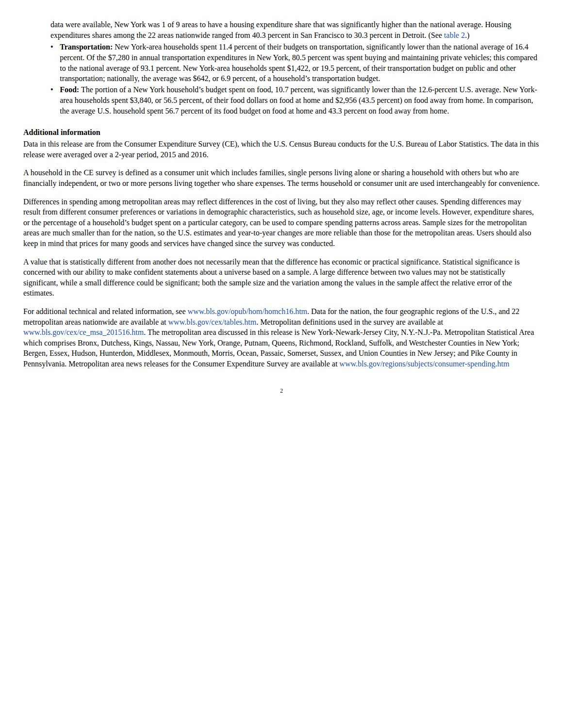data were available, New York was 1 of 9 areas to have a housing expenditure share that was significantly higher than the national average. Housing expenditures shares among the 22 areas nationwide ranged from 40.3 percent in San Francisco to 30.3 percent in Detroit. (See table 2.)
Transportation: New York-area households spent 11.4 percent of their budgets on transportation, significantly lower than the national average of 16.4 percent. Of the $7,280 in annual transportation expenditures in New York, 80.5 percent was spent buying and maintaining private vehicles; this compared to the national average of 93.1 percent. New York-area households spent $1,422, or 19.5 percent, of their transportation budget on public and other transportation; nationally, the average was $642, or 6.9 percent, of a household’s transportation budget.
Food: The portion of a New York household’s budget spent on food, 10.7 percent, was significantly lower than the 12.6-percent U.S. average. New York-area households spent $3,840, or 56.5 percent, of their food dollars on food at home and $2,956 (43.5 percent) on food away from home. In comparison, the average U.S. household spent 56.7 percent of its food budget on food at home and 43.3 percent on food away from home.
Additional information
Data in this release are from the Consumer Expenditure Survey (CE), which the U.S. Census Bureau conducts for the U.S. Bureau of Labor Statistics. The data in this release were averaged over a 2-year period, 2015 and 2016.
A household in the CE survey is defined as a consumer unit which includes families, single persons living alone or sharing a household with others but who are financially independent, or two or more persons living together who share expenses. The terms household or consumer unit are used interchangeably for convenience.
Differences in spending among metropolitan areas may reflect differences in the cost of living, but they also may reflect other causes. Spending differences may result from different consumer preferences or variations in demographic characteristics, such as household size, age, or income levels. However, expenditure shares, or the percentage of a household’s budget spent on a particular category, can be used to compare spending patterns across areas. Sample sizes for the metropolitan areas are much smaller than for the nation, so the U.S. estimates and year-to-year changes are more reliable than those for the metropolitan areas. Users should also keep in mind that prices for many goods and services have changed since the survey was conducted.
A value that is statistically different from another does not necessarily mean that the difference has economic or practical significance. Statistical significance is concerned with our ability to make confident statements about a universe based on a sample. A large difference between two values may not be statistically significant, while a small difference could be significant; both the sample size and the variation among the values in the sample affect the relative error of the estimates.
For additional technical and related information, see www.bls.gov/opub/hom/homch16.htm. Data for the nation, the four geographic regions of the U.S., and 22 metropolitan areas nationwide are available at www.bls.gov/cex/tables.htm. Metropolitan definitions used in the survey are available at www.bls.gov/cex/ce_msa_201516.htm. The metropolitan area discussed in this release is New York-Newark-Jersey City, N.Y.-N.J.-Pa. Metropolitan Statistical Area which comprises Bronx, Dutchess, Kings, Nassau, New York, Orange, Putnam, Queens, Richmond, Rockland, Suffolk, and Westchester Counties in New York; Bergen, Essex, Hudson, Hunterdon, Middlesex, Monmouth, Morris, Ocean, Passaic, Somerset, Sussex, and Union Counties in New Jersey; and Pike County in Pennsylvania. Metropolitan area news releases for the Consumer Expenditure Survey are available at www.bls.gov/regions/subjects/consumer-spending.htm
2